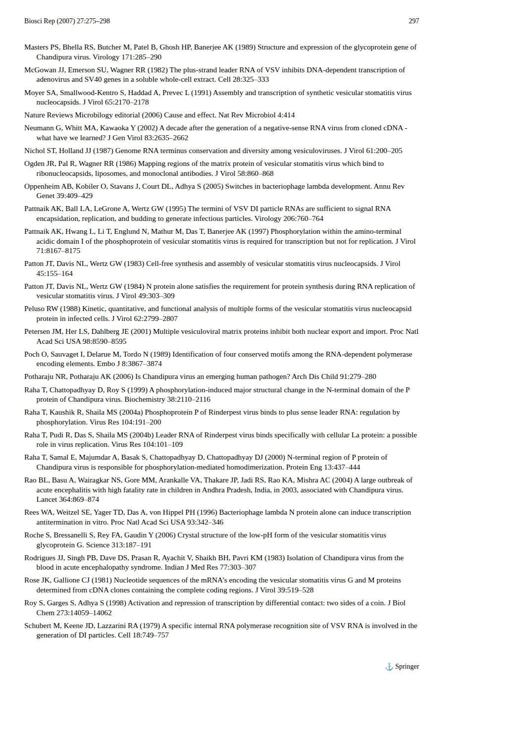Biosci Rep (2007) 27:275–298 297
Masters PS, Bhella RS, Butcher M, Patel B, Ghosh HP, Banerjee AK (1989) Structure and expression of the glycoprotein gene of Chandipura virus. Virology 171:285–290
McGowan JJ, Emerson SU, Wagner RR (1982) The plus-strand leader RNA of VSV inhibits DNA-dependent transcription of adenovirus and SV40 genes in a soluble whole-cell extract. Cell 28:325–333
Moyer SA, Smallwood-Kentro S, Haddad A, Prevec L (1991) Assembly and transcription of synthetic vesicular stomatitis virus nucleocapsids. J Virol 65:2170–2178
Nature Reviews Microbilogy editorial (2006) Cause and effect. Nat Rev Microbiol 4:414
Neumann G, Whitt MA, Kawaoka Y (2002) A decade after the generation of a negative-sense RNA virus from cloned cDNA - what have we learned? J Gen Virol 83:2635–2662
Nichol ST, Holland JJ (1987) Genome RNA terminus conservation and diversity among vesiculoviruses. J Virol 61:200–205
Ogden JR, Pal R, Wagner RR (1986) Mapping regions of the matrix protein of vesicular stomatitis virus which bind to ribonucleocapsids, liposomes, and monoclonal antibodies. J Virol 58:860–868
Oppenheim AB, Kobiler O, Stavans J, Court DL, Adhya S (2005) Switches in bacteriophage lambda development. Annu Rev Genet 39:409–429
Pattnaik AK, Ball LA, LeGrone A, Wertz GW (1995) The termini of VSV DI particle RNAs are sufficient to signal RNA encapsidation, replication, and budding to generate infectious particles. Virology 206:760–764
Pattnaik AK, Hwang L, Li T, Englund N, Mathur M, Das T, Banerjee AK (1997) Phosphorylation within the amino-terminal acidic domain I of the phosphoprotein of vesicular stomatitis virus is required for transcription but not for replication. J Virol 71:8167–8175
Patton JT, Davis NL, Wertz GW (1983) Cell-free synthesis and assembly of vesicular stomatitis virus nucleocapsids. J Virol 45:155–164
Patton JT, Davis NL, Wertz GW (1984) N protein alone satisfies the requirement for protein synthesis during RNA replication of vesicular stomatitis virus. J Virol 49:303–309
Peluso RW (1988) Kinetic, quantitative, and functional analysis of multiple forms of the vesicular stomatitis virus nucleocapsid protein in infected cells. J Virol 62:2799–2807
Petersen JM, Her LS, Dahlberg JE (2001) Multiple vesiculoviral matrix proteins inhibit both nuclear export and import. Proc Natl Acad Sci USA 98:8590–8595
Poch O, Sauvaget I, Delarue M, Tordo N (1989) Identification of four conserved motifs among the RNA-dependent polymerase encoding elements. Embo J 8:3867–3874
Potharaju NR, Potharaju AK (2006) Is Chandipura virus an emerging human pathogen? Arch Dis Child 91:279–280
Raha T, Chattopadhyay D, Roy S (1999) A phosphorylation-induced major structural change in the N-terminal domain of the P protein of Chandipura virus. Biochemistry 38:2110–2116
Raha T, Kaushik R, Shaila MS (2004a) Phosphoprotein P of Rinderpest virus binds to plus sense leader RNA: regulation by phosphorylation. Virus Res 104:191–200
Raha T, Pudi R, Das S, Shaila MS (2004b) Leader RNA of Rinderpest virus binds specifically with cellular La protein: a possible role in virus replication. Virus Res 104:101–109
Raha T, Samal E, Majumdar A, Basak S, Chattopadhyay D, Chattopadhyay DJ (2000) N-terminal region of P protein of Chandipura virus is responsible for phosphorylation-mediated homodimerization. Protein Eng 13:437–444
Rao BL, Basu A, Wairagkar NS, Gore MM, Arankalle VA, Thakare JP, Jadi RS, Rao KA, Mishra AC (2004) A large outbreak of acute encephalitis with high fatality rate in children in Andhra Pradesh, India, in 2003, associated with Chandipura virus. Lancet 364:869–874
Rees WA, Weitzel SE, Yager TD, Das A, von Hippel PH (1996) Bacteriophage lambda N protein alone can induce transcription antitermination in vitro. Proc Natl Acad Sci USA 93:342–346
Roche S, Bressanelli S, Rey FA, Gaudin Y (2006) Crystal structure of the low-pH form of the vesicular stomatitis virus glycoprotein G. Science 313:187–191
Rodrigues JJ, Singh PB, Dave DS, Prasan R, Ayachit V, Shaikh BH, Pavri KM (1983) Isolation of Chandipura virus from the blood in acute encephalopathy syndrome. Indian J Med Res 77:303–307
Rose JK, Gallione CJ (1981) Nucleotide sequences of the mRNA’s encoding the vesicular stomatitis virus G and M proteins determined from cDNA clones containing the complete coding regions. J Virol 39:519–528
Roy S, Garges S, Adhya S (1998) Activation and repression of transcription by differential contact: two sides of a coin. J Biol Chem 273:14059–14062
Schubert M, Keene JD, Lazzarini RA (1979) A specific internal RNA polymerase recognition site of VSV RNA is involved in the generation of DI particles. Cell 18:749–757
⚓Springer